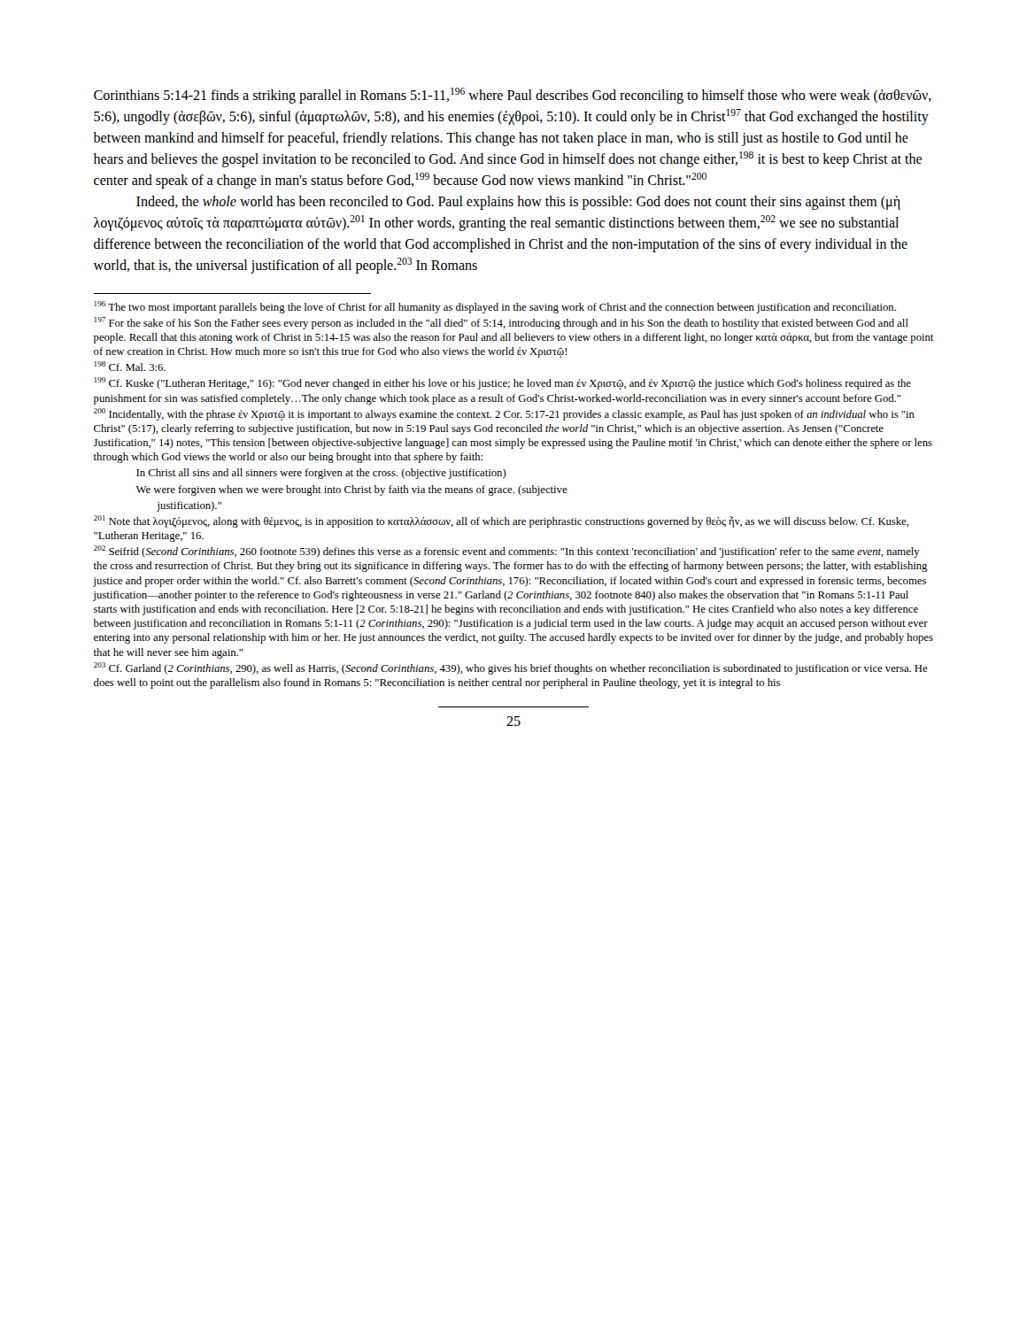Corinthians 5:14-21 finds a striking parallel in Romans 5:1-11,196 where Paul describes God reconciling to himself those who were weak (ἀσθενῶν, 5:6), ungodly (ἀσεβῶν, 5:6), sinful (ἁμαρτωλῶν, 5:8), and his enemies (ἐχθροὶ, 5:10). It could only be in Christ197 that God exchanged the hostility between mankind and himself for peaceful, friendly relations. This change has not taken place in man, who is still just as hostile to God until he hears and believes the gospel invitation to be reconciled to God. And since God in himself does not change either,198 it is best to keep Christ at the center and speak of a change in man's status before God,199 because God now views mankind "in Christ."200
Indeed, the whole world has been reconciled to God. Paul explains how this is possible: God does not count their sins against them (μὴ λογιζόμενος αὐτοῖς τὰ παραπτώματα αὐτῶν).201 In other words, granting the real semantic distinctions between them,202 we see no substantial difference between the reconciliation of the world that God accomplished in Christ and the non-imputation of the sins of every individual in the world, that is, the universal justification of all people.203 In Romans
196 The two most important parallels being the love of Christ for all humanity as displayed in the saving work of Christ and the connection between justification and reconciliation.
197 For the sake of his Son the Father sees every person as included in the "all died" of 5:14, introducing through and in his Son the death to hostility that existed between God and all people. Recall that this atoning work of Christ in 5:14-15 was also the reason for Paul and all believers to view others in a different light, no longer κατὰ σάρκα, but from the vantage point of new creation in Christ. How much more so isn't this true for God who also views the world ἐν Χριστῷ!
198 Cf. Mal. 3:6.
199 Cf. Kuske ("Lutheran Heritage," 16): "God never changed in either his love or his justice; he loved man ἐν Χριστῷ, and ἐν Χριστῷ the justice which God's holiness required as the punishment for sin was satisfied completely…The only change which took place as a result of God's Christ-worked-world-reconciliation was in every sinner's account before God."
200 Incidentally, with the phrase ἐν Χριστῷ it is important to always examine the context. 2 Cor. 5:17-21 provides a classic example, as Paul has just spoken of an individual who is "in Christ" (5:17), clearly referring to subjective justification, but now in 5:19 Paul says God reconciled the world "in Christ," which is an objective assertion. As Jensen ("Concrete Justification," 14) notes, "This tension [between objective-subjective language] can most simply be expressed using the Pauline motif 'in Christ,' which can denote either the sphere or lens through which God views the world or also our being brought into that sphere by faith:
In Christ all sins and all sinners were forgiven at the cross. (objective justification)
We were forgiven when we were brought into Christ by faith via the means of grace. (subjective
justification)."
201 Note that λογιζόμενος, along with θέμενος, is in apposition to καταλλάσσων, all of which are periphrastic constructions governed by θεὸς ἦν, as we will discuss below. Cf. Kuske, "Lutheran Heritage," 16.
202 Seifrid (Second Corinthians, 260 footnote 539) defines this verse as a forensic event and comments: "In this context 'reconciliation' and 'justification' refer to the same event, namely the cross and resurrection of Christ. But they bring out its significance in differing ways. The former has to do with the effecting of harmony between persons; the latter, with establishing justice and proper order within the world." Cf. also Barrett's comment (Second Corinthians, 176): "Reconciliation, if located within God's court and expressed in forensic terms, becomes justification—another pointer to the reference to God's righteousness in verse 21." Garland (2 Corinthians, 302 footnote 840) also makes the observation that "in Romans 5:1-11 Paul starts with justification and ends with reconciliation. Here [2 Cor. 5:18-21] he begins with reconciliation and ends with justification." He cites Cranfield who also notes a key difference between justification and reconciliation in Romans 5:1-11 (2 Corinthians, 290): "Justification is a judicial term used in the law courts. A judge may acquit an accused person without ever entering into any personal relationship with him or her. He just announces the verdict, not guilty. The accused hardly expects to be invited over for dinner by the judge, and probably hopes that he will never see him again."
203 Cf. Garland (2 Corinthians, 290), as well as Harris, (Second Corinthians, 439), who gives his brief thoughts on whether reconciliation is subordinated to justification or vice versa. He does well to point out the parallelism also found in Romans 5: "Reconciliation is neither central nor peripheral in Pauline theology, yet it is integral to his
25